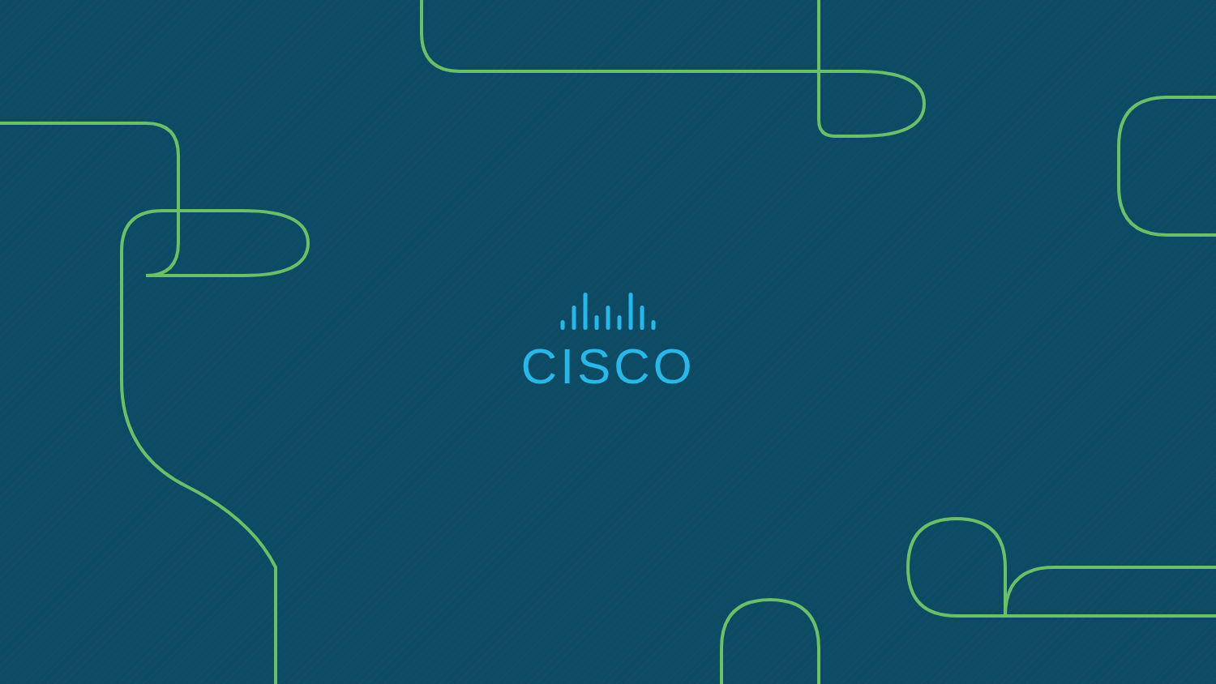CISCO